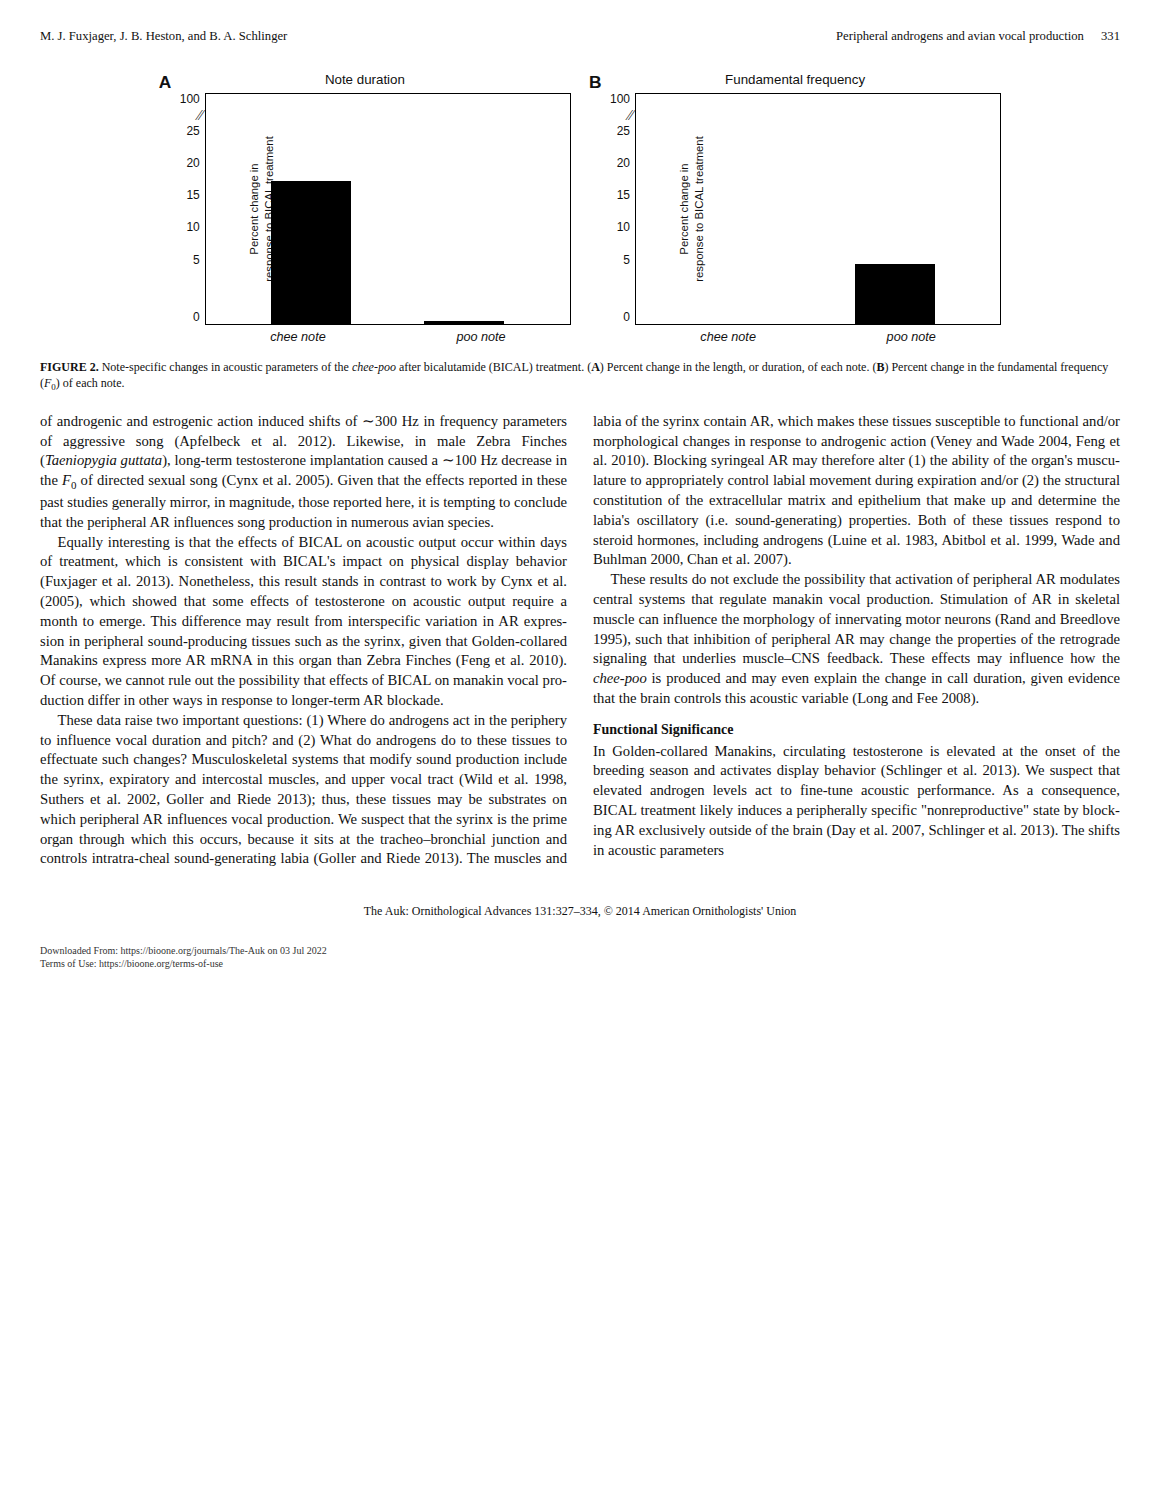M. J. Fuxjager, J. B. Heston, and B. A. Schlinger
Peripheral androgens and avian vocal production 331
A
Note duration
Percent change in
response to BICAL treatment
100 25 20 15 10 5 0
⁄⁄
chee note poo note
B
Fundamental frequency
Percent change in
response to BICAL treatment
100 25 20 15 10 5 0
⁄⁄
chee note poo note
FIGURE 2. Note-specific changes in acoustic parameters of the chee-poo after bicalutamide (BICAL) treatment. (A) Percent change in the length, or duration, of each note. (B) Percent change in the fundamental frequency (F0) of each note.
of androgenic and estrogenic action induced shifts of ∼300 Hz in frequency parameters of aggressive song (Apfelbeck et al. 2012). Likewise, in male Zebra Finches (Taeniopygia guttata), long-term testosterone implantation caused a ∼100 Hz decrease in the F0 of directed sexual song (Cynx et al. 2005). Given that the effects reported in these past studies generally mirror, in magnitude, those reported here, it is tempting to conclude that the peripheral AR influences song production in numerous avian species.
Equally interesting is that the effects of BICAL on acoustic output occur within days of treatment, which is consistent with BICAL's impact on physical display behavior (Fuxjager et al. 2013). Nonetheless, this result stands in contrast to work by Cynx et al. (2005), which showed that some effects of testosterone on acoustic output require a month to emerge. This difference may result from interspecific variation in AR expression in peripheral sound-producing tissues such as the syrinx, given that Golden-collared Manakins express more AR mRNA in this organ than Zebra Finches (Feng et al. 2010). Of course, we cannot rule out the possibility that effects of BICAL on manakin vocal production differ in other ways in response to longer-term AR blockade.
These data raise two important questions: (1) Where do androgens act in the periphery to influence vocal duration and pitch? and (2) What do androgens do to these tissues to effectuate such changes? Musculoskeletal systems that modify sound production include the syrinx, expiratory and intercostal muscles, and upper vocal tract (Wild et al. 1998, Suthers et al. 2002, Goller and Riede 2013); thus, these tissues may be substrates on which peripheral AR influences vocal production. We suspect that the syrinx is the prime organ through which this occurs, because it sits at the tracheo–bronchial junction and controls intratra-cheal sound-generating labia (Goller and Riede 2013). The muscles and labia of the syrinx contain AR, which makes these tissues susceptible to functional and/or morphological changes in response to androgenic action (Veney and Wade 2004, Feng et al. 2010). Blocking syringeal AR may therefore alter (1) the ability of the organ's musculature to appropriately control labial movement during expiration and/or (2) the structural constitution of the extracellular matrix and epithelium that make up and determine the labia's oscillatory (i.e. sound-generating) properties. Both of these tissues respond to steroid hormones, including androgens (Luine et al. 1983, Abitbol et al. 1999, Wade and Buhlman 2000, Chan et al. 2007).
These results do not exclude the possibility that activation of peripheral AR modulates central systems that regulate manakin vocal production. Stimulation of AR in skeletal muscle can influence the morphology of innervating motor neurons (Rand and Breedlove 1995), such that inhibition of peripheral AR may change the properties of the retrograde signaling that underlies muscle–CNS feedback. These effects may influence how the chee-poo is produced and may even explain the change in call duration, given evidence that the brain controls this acoustic variable (Long and Fee 2008).
Functional Significance
In Golden-collared Manakins, circulating testosterone is elevated at the onset of the breeding season and activates display behavior (Schlinger et al. 2013). We suspect that elevated androgen levels act to fine-tune acoustic performance. As a consequence, BICAL treatment likely induces a peripherally specific "nonreproductive" state by blocking AR exclusively outside of the brain (Day et al. 2007, Schlinger et al. 2013). The shifts in acoustic parameters
The Auk: Ornithological Advances 131:327–334, © 2014 American Ornithologists' Union
Downloaded From: https://bioone.org/journals/The-Auk on 03 Jul 2022
Terms of Use: https://bioone.org/terms-of-use